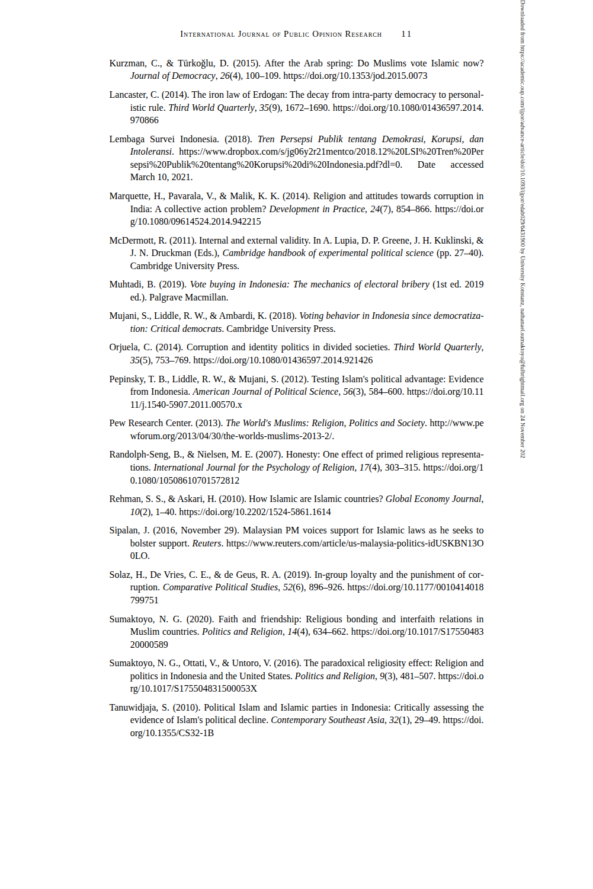Downloaded from https://academic.oup.com/ijpor/advance-article/doi/10.1093/ijpor/edab029/6431900 by University Konstanz, nathanael.sumaktoyo@fulbrightmail.org on 24 November 202
International Journal of Public Opinion Research11
Kurzman, C., & Türkoğlu, D. (2015). After the Arab spring: Do Muslims vote Islamic now? Journal of Democracy, 26(4), 100–109. https://doi.org/10.1353/jod.2015.0073
Lancaster, C. (2014). The iron law of Erdogan: The decay from intra-party democracy to personalistic rule. Third World Quarterly, 35(9), 1672–1690. https://doi.org/10.1080/01436597.2014.970866
Lembaga Survei Indonesia. (2018). Tren Persepsi Publik tentang Demokrasi, Korupsi, dan Intoleransi. https://www.dropbox.com/s/jg06y2r21mentco/2018.12%20LSI%20Tren%20Persepsi%20Publik%20tentang%20Korupsi%20di%20Indonesia.pdf?dl=0. Date accessed March 10, 2021.
Marquette, H., Pavarala, V., & Malik, K. K. (2014). Religion and attitudes towards corruption in India: A collective action problem? Development in Practice, 24(7), 854–866. https://doi.org/10.1080/09614524.2014.942215
McDermott, R. (2011). Internal and external validity. In A. Lupia, D. P. Greene, J. H. Kuklinski, & J. N. Druckman (Eds.), Cambridge handbook of experimental political science (pp. 27–40). Cambridge University Press.
Muhtadi, B. (2019). Vote buying in Indonesia: The mechanics of electoral bribery (1st ed. 2019 ed.). Palgrave Macmillan.
Mujani, S., Liddle, R. W., & Ambardi, K. (2018). Voting behavior in Indonesia since democratization: Critical democrats. Cambridge University Press.
Orjuela, C. (2014). Corruption and identity politics in divided societies. Third World Quarterly, 35(5), 753–769. https://doi.org/10.1080/01436597.2014.921426
Pepinsky, T. B., Liddle, R. W., & Mujani, S. (2012). Testing Islam's political advantage: Evidence from Indonesia. American Journal of Political Science, 56(3), 584–600. https://doi.org/10.1111/j.1540-5907.2011.00570.x
Pew Research Center. (2013). The World's Muslims: Religion, Politics and Society. http://www.pewforum.org/2013/04/30/the-worlds-muslims-2013-2/.
Randolph-Seng, B., & Nielsen, M. E. (2007). Honesty: One effect of primed religious representations. International Journal for the Psychology of Religion, 17(4), 303–315. https://doi.org/10.1080/10508610701572812
Rehman, S. S., & Askari, H. (2010). How Islamic are Islamic countries? Global Economy Journal, 10(2), 1–40. https://doi.org/10.2202/1524-5861.1614
Sipalan, J. (2016, November 29). Malaysian PM voices support for Islamic laws as he seeks to bolster support. Reuters. https://www.reuters.com/article/us-malaysia-politics-idUSKBN13O0LO.
Solaz, H., De Vries, C. E., & de Geus, R. A. (2019). In-group loyalty and the punishment of corruption. Comparative Political Studies, 52(6), 896–926. https://doi.org/10.1177/0010414018799751
Sumaktoyo, N. G. (2020). Faith and friendship: Religious bonding and interfaith relations in Muslim countries. Politics and Religion, 14(4), 634–662. https://doi.org/10.1017/S1755048320000589
Sumaktoyo, N. G., Ottati, V., & Untoro, V. (2016). The paradoxical religiosity effect: Religion and politics in Indonesia and the United States. Politics and Religion, 9(3), 481–507. https://doi.org/10.1017/S175504831500053X
Tanuwidjaja, S. (2010). Political Islam and Islamic parties in Indonesia: Critically assessing the evidence of Islam's political decline. Contemporary Southeast Asia, 32(1), 29–49. https://doi.org/10.1355/CS32-1B